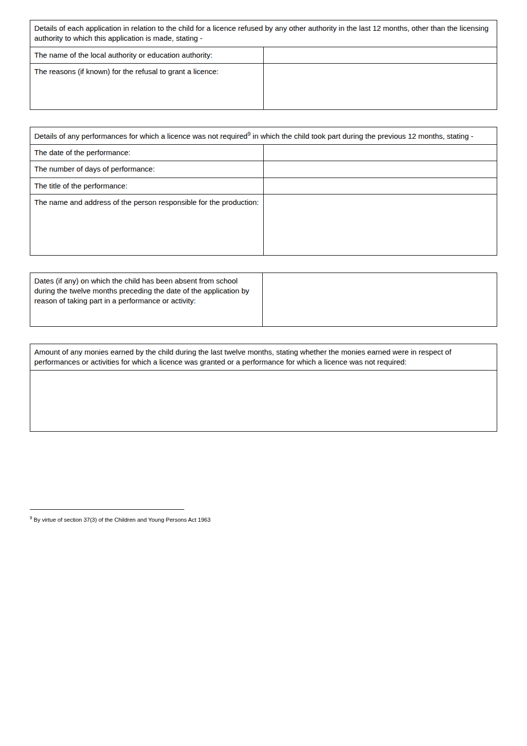| Details of each application in relation to the child for a licence refused by any other authority in the last 12 months, other than the licensing authority to which this application is made, stating - |
| The name of the local authority or education authority: | |
| The reasons (if known) for the refusal to grant a licence: | |
| Details of any performances for which a licence was not required 9 in which the child took part during the previous 12 months, stating - |
| The date of the performance: | |
| The number of days of performance: | |
| The title of the performance: | |
| The name and address of the person responsible for the production: | |
| Dates (if any) on which the child has been absent from school during the twelve months preceding the date of the application by reason of taking part in a performance or activity: | |
| Amount of any monies earned by the child during the last twelve months, stating whether the monies earned were in respect of performances or activities for which a licence was granted or a performance for which a licence was not required: |
9 By virtue of section 37(3) of the Children and Young Persons Act 1963